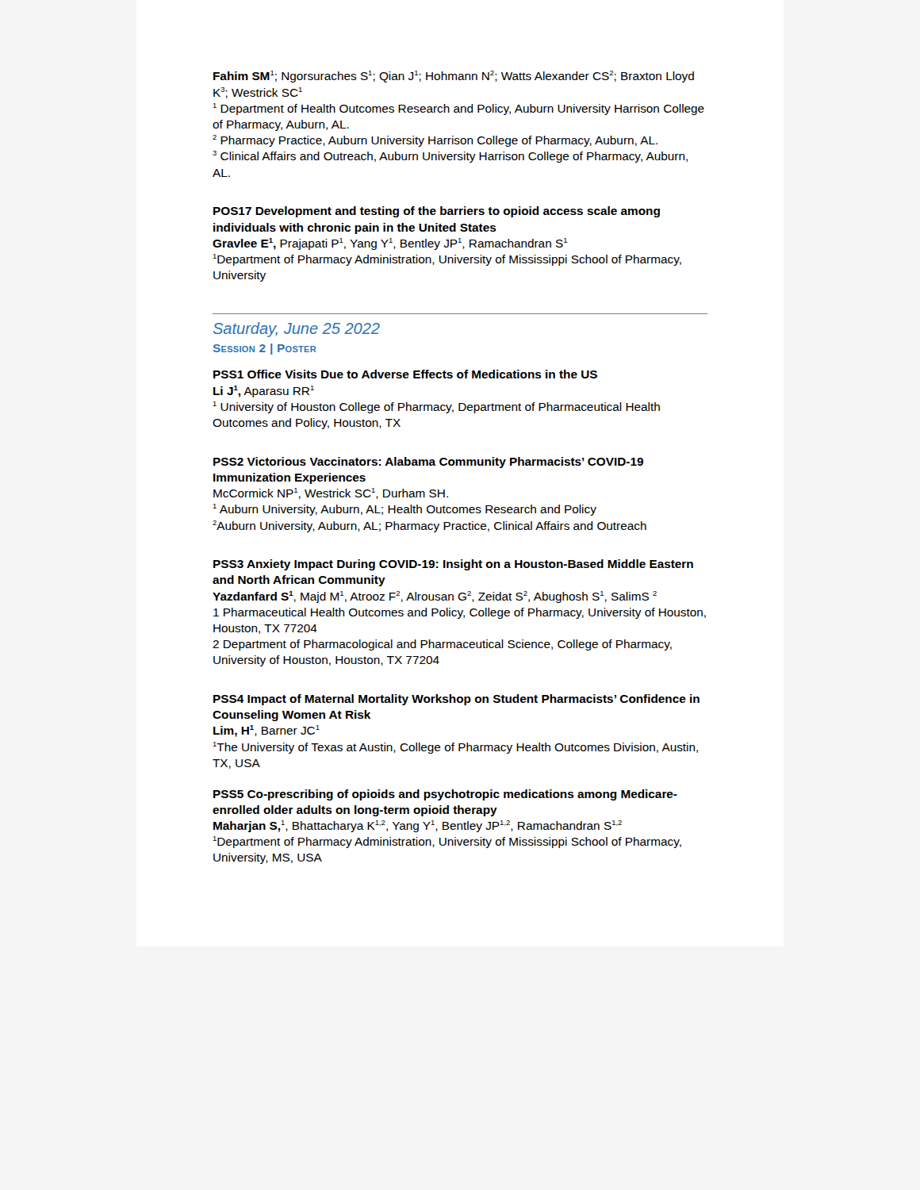Fahim SM1; Ngorsuraches S1; Qian J1; Hohmann N2; Watts Alexander CS2; Braxton Lloyd K3; Westrick SC1
1 Department of Health Outcomes Research and Policy, Auburn University Harrison College of Pharmacy, Auburn, AL.
2 Pharmacy Practice, Auburn University Harrison College of Pharmacy, Auburn, AL.
3 Clinical Affairs and Outreach, Auburn University Harrison College of Pharmacy, Auburn, AL.
POS17 Development and testing of the barriers to opioid access scale among individuals with chronic pain in the United States
Gravlee E1, Prajapati P1, Yang Y1, Bentley JP1, Ramachandran S1
1Department of Pharmacy Administration, University of Mississippi School of Pharmacy, University
Saturday, June 25 2022
Session 2 | Poster
PSS1 Office Visits Due to Adverse Effects of Medications in the US
Li J1, Aparasu RR1
1 University of Houston College of Pharmacy, Department of Pharmaceutical Health Outcomes and Policy, Houston, TX
PSS2 Victorious Vaccinators: Alabama Community Pharmacists’ COVID-19 Immunization Experiences
McCormick NP1, Westrick SC1, Durham SH.
1 Auburn University, Auburn, AL; Health Outcomes Research and Policy
2Auburn University, Auburn, AL; Pharmacy Practice, Clinical Affairs and Outreach
PSS3 Anxiety Impact During COVID-19: Insight on a Houston-Based Middle Eastern and North African Community
Yazdanfard S1, Majd M1, Atrooz F2, Alrousan G2, Zeidat S2, Abughosh S1, SalimS 2
1 Pharmaceutical Health Outcomes and Policy, College of Pharmacy, University of Houston, Houston, TX 77204
2 Department of Pharmacological and Pharmaceutical Science, College of Pharmacy, University of Houston, Houston, TX 77204
PSS4 Impact of Maternal Mortality Workshop on Student Pharmacists’ Confidence in Counseling Women At Risk
Lim, H1, Barner JC1
1The University of Texas at Austin, College of Pharmacy Health Outcomes Division, Austin, TX, USA
PSS5 Co-prescribing of opioids and psychotropic medications among Medicare-enrolled older adults on long-term opioid therapy
Maharjan S,1, Bhattacharya K1,2, Yang Y1, Bentley JP1,2, Ramachandran S1,2
1Department of Pharmacy Administration, University of Mississippi School of Pharmacy, University, MS, USA